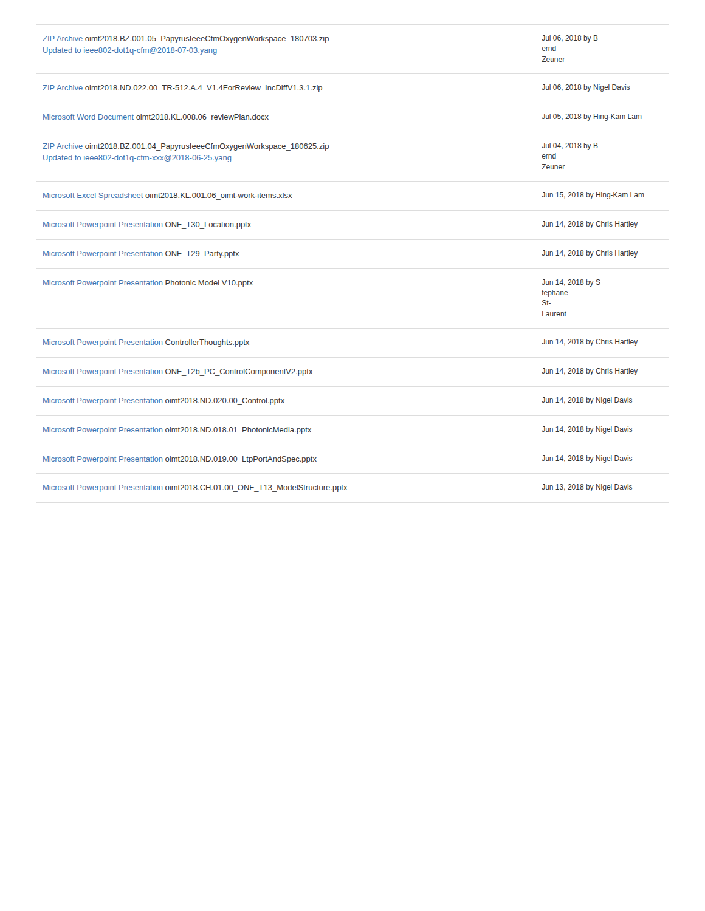| ZIP Archive oimt2018.BZ.001.05_PapyrusIeeeCfmOxygenWorkspace_180703.zip Updated to ieee802-dot1q-cfm@2018-07-03.yang | Jul 06, 2018 by B ernd Zeuner |
| ZIP Archive oimt2018.ND.022.00_TR-512.A.4_V1.4ForReview_IncDiffV1.3.1.zip | Jul 06, 2018 by Nigel Davis |
| Microsoft Word Document oimt2018.KL.008.06_reviewPlan.docx | Jul 05, 2018 by Hing-Kam Lam |
| ZIP Archive oimt2018.BZ.001.04_PapyrusIeeeCfmOxygenWorkspace_180625.zip Updated to ieee802-dot1q-cfm-xxx@2018-06-25.yang | Jul 04, 2018 by B ernd Zeuner |
| Microsoft Excel Spreadsheet oimt2018.KL.001.06_oimt-work-items.xlsx | Jun 15, 2018 by Hing-Kam Lam |
| Microsoft Powerpoint Presentation ONF_T30_Location.pptx | Jun 14, 2018 by Chris Hartley |
| Microsoft Powerpoint Presentation ONF_T29_Party.pptx | Jun 14, 2018 by Chris Hartley |
| Microsoft Powerpoint Presentation Photonic Model V10.pptx | Jun 14, 2018 by S tephane St- Laurent |
| Microsoft Powerpoint Presentation ControllerThoughts.pptx | Jun 14, 2018 by Chris Hartley |
| Microsoft Powerpoint Presentation ONF_T2b_PC_ControlComponentV2.pptx | Jun 14, 2018 by Chris Hartley |
| Microsoft Powerpoint Presentation oimt2018.ND.020.00_Control.pptx | Jun 14, 2018 by Nigel Davis |
| Microsoft Powerpoint Presentation oimt2018.ND.018.01_PhotonicMedia.pptx | Jun 14, 2018 by Nigel Davis |
| Microsoft Powerpoint Presentation oimt2018.ND.019.00_LtpPortAndSpec.pptx | Jun 14, 2018 by Nigel Davis |
| Microsoft Powerpoint Presentation oimt2018.CH.01.00_ONF_T13_ModelStructure.pptx | Jun 13, 2018 by Nigel Davis |